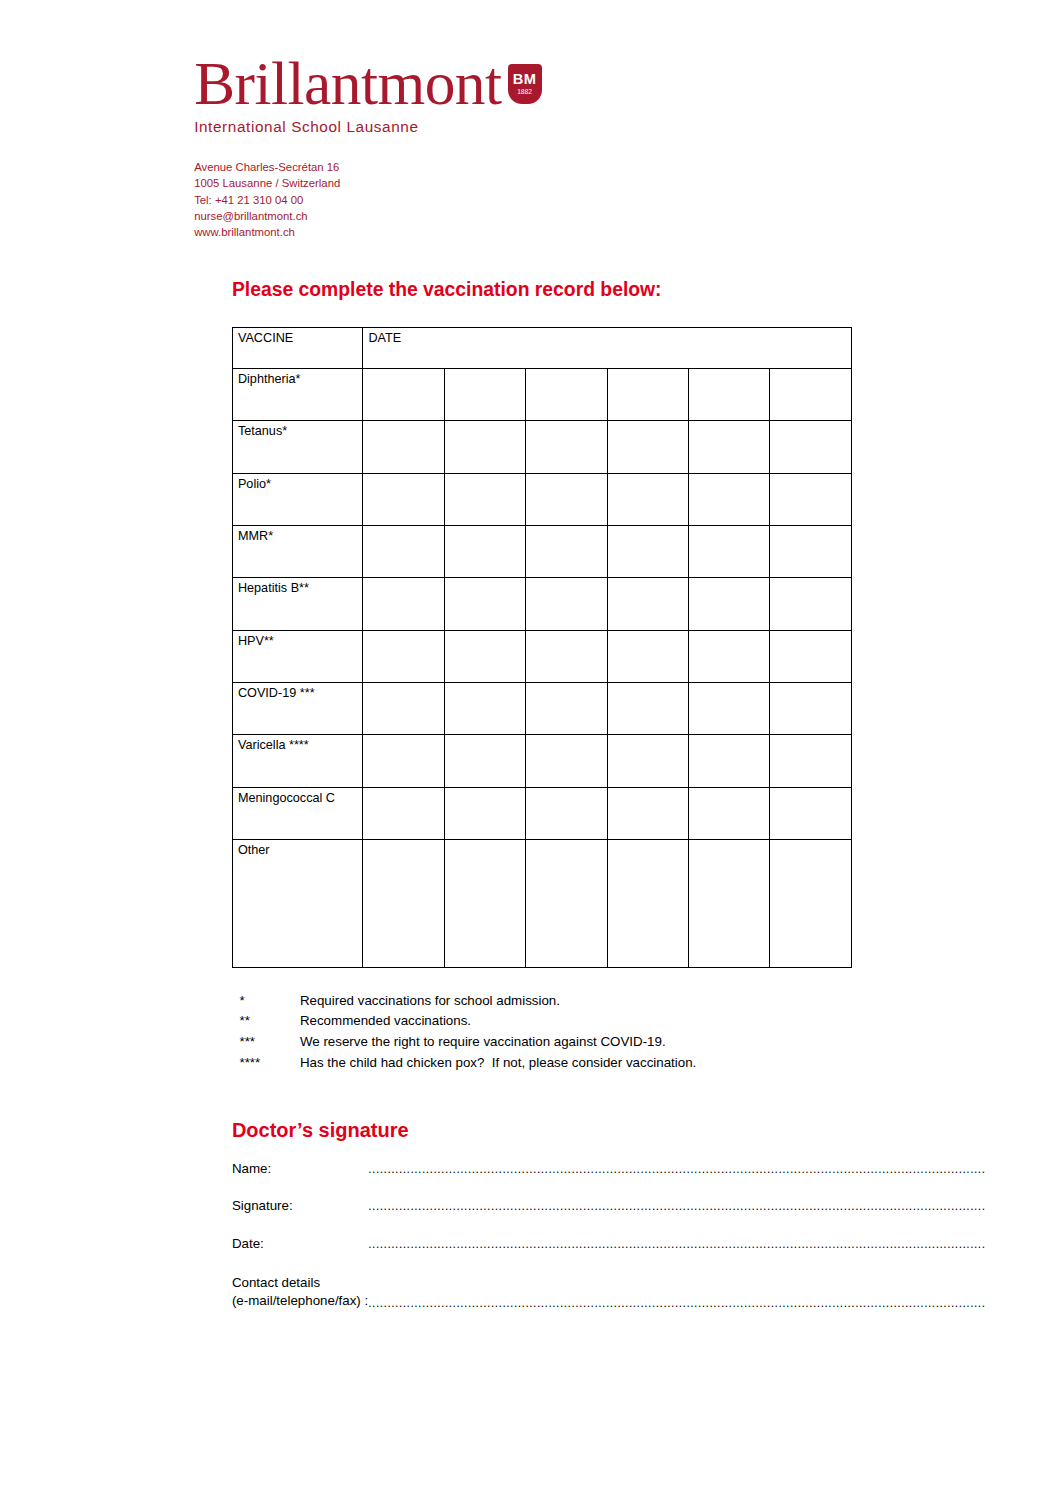Brillantmont BM 1882
International School Lausanne
Avenue Charles-Secrétan 16
1005 Lausanne / Switzerland
Tel: +41 21 310 04 00
nurse@brillantmont.ch
www.brillantmont.ch
Please complete the vaccination record below:
| VACCINE | DATE |
| --- | --- |
| Diphtheria* | | | | | | |
| Tetanus* | | | | | | |
| Polio* | | | | | | |
| MMR* | | | | | | |
| Hepatitis B** | | | | | | |
| HPV** | | | | | | |
| COVID-19 *** | | | | | | |
| Varicella **** | | | | | | |
| Meningococcal C | | | | | | |
| Other | | | | | | |
| * | Required vaccinations for school admission. |
| ** | Recommended vaccinations. |
| *** | We reserve the right to require vaccination against COVID-19. |
| **** | Has the child had chicken pox? If not, please consider vaccination. |
Doctor’s signature
| Name: | ................................................................................................................................................................. |
| Signature: | ................................................................................................................................................................. |
| Date: | ................................................................................................................................................................. |
| Contact details (e-mail/telephone/fax) : | ................................................................................................................................................................. |